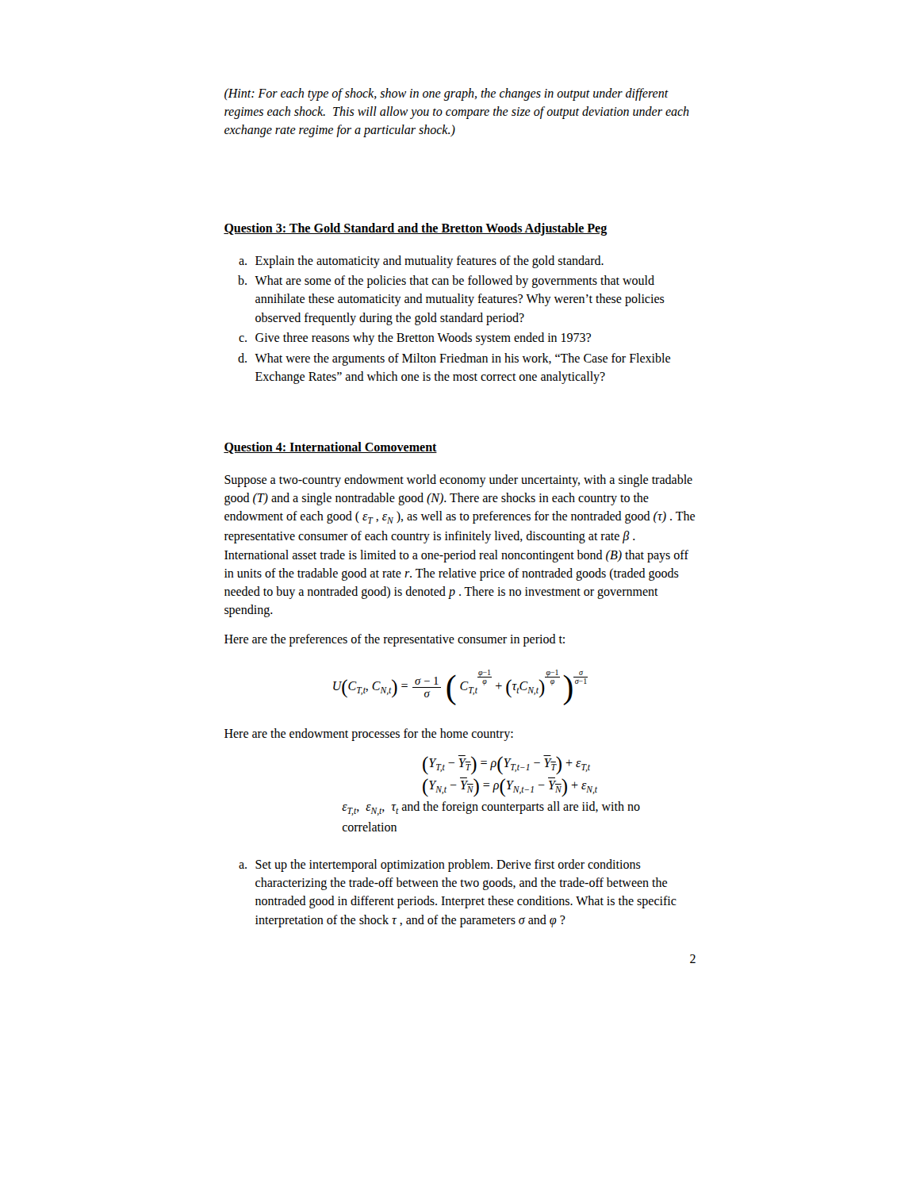(Hint: For each type of shock, show in one graph, the changes in output under different regimes each shock. This will allow you to compare the size of output deviation under each exchange rate regime for a particular shock.)
Question 3: The Gold Standard and the Bretton Woods Adjustable Peg
Explain the automaticity and mutuality features of the gold standard.
What are some of the policies that can be followed by governments that would annihilate these automaticity and mutuality features? Why weren’t these policies observed frequently during the gold standard period?
Give three reasons why the Bretton Woods system ended in 1973?
What were the arguments of Milton Friedman in his work, “The Case for Flexible Exchange Rates” and which one is the most correct one analytically?
Question 4: International Comovement
Suppose a two-country endowment world economy under uncertainty, with a single tradable good (T) and a single nontradable good (N). There are shocks in each country to the endowment of each good ( εT , εN ), as well as to preferences for the nontraded good (τ) . The representative consumer of each country is infinitely lived, discounting at rate β . International asset trade is limited to a one-period real noncontingent bond (B) that pays off in units of the tradable good at rate r. The relative price of nontraded goods (traded goods needed to buy a nontraded good) is denoted p . There is no investment or government spending.
Here are the preferences of the representative consumer in period t:
U(CT,t, CN,t) = σ − 1 σ ( CT,t φ−1 φ + (τt CN,t) φ−1 φ ) σσ−1
Here are the endowment processes for the home country:
(YT,t − YT) = ρ(YT,t−1 − YT) + εT,t
(YN,t − YN) = ρ(YN,t−1 − YN) + εN,t
εT,t, εN,t, τt and the foreign counterparts all are iid, with no correlation
Set up the intertemporal optimization problem. Derive first order conditions characterizing the trade-off between the two goods, and the trade-off between the nontraded good in different periods. Interpret these conditions. What is the specific interpretation of the shock τ , and of the parameters σ and φ ?
2